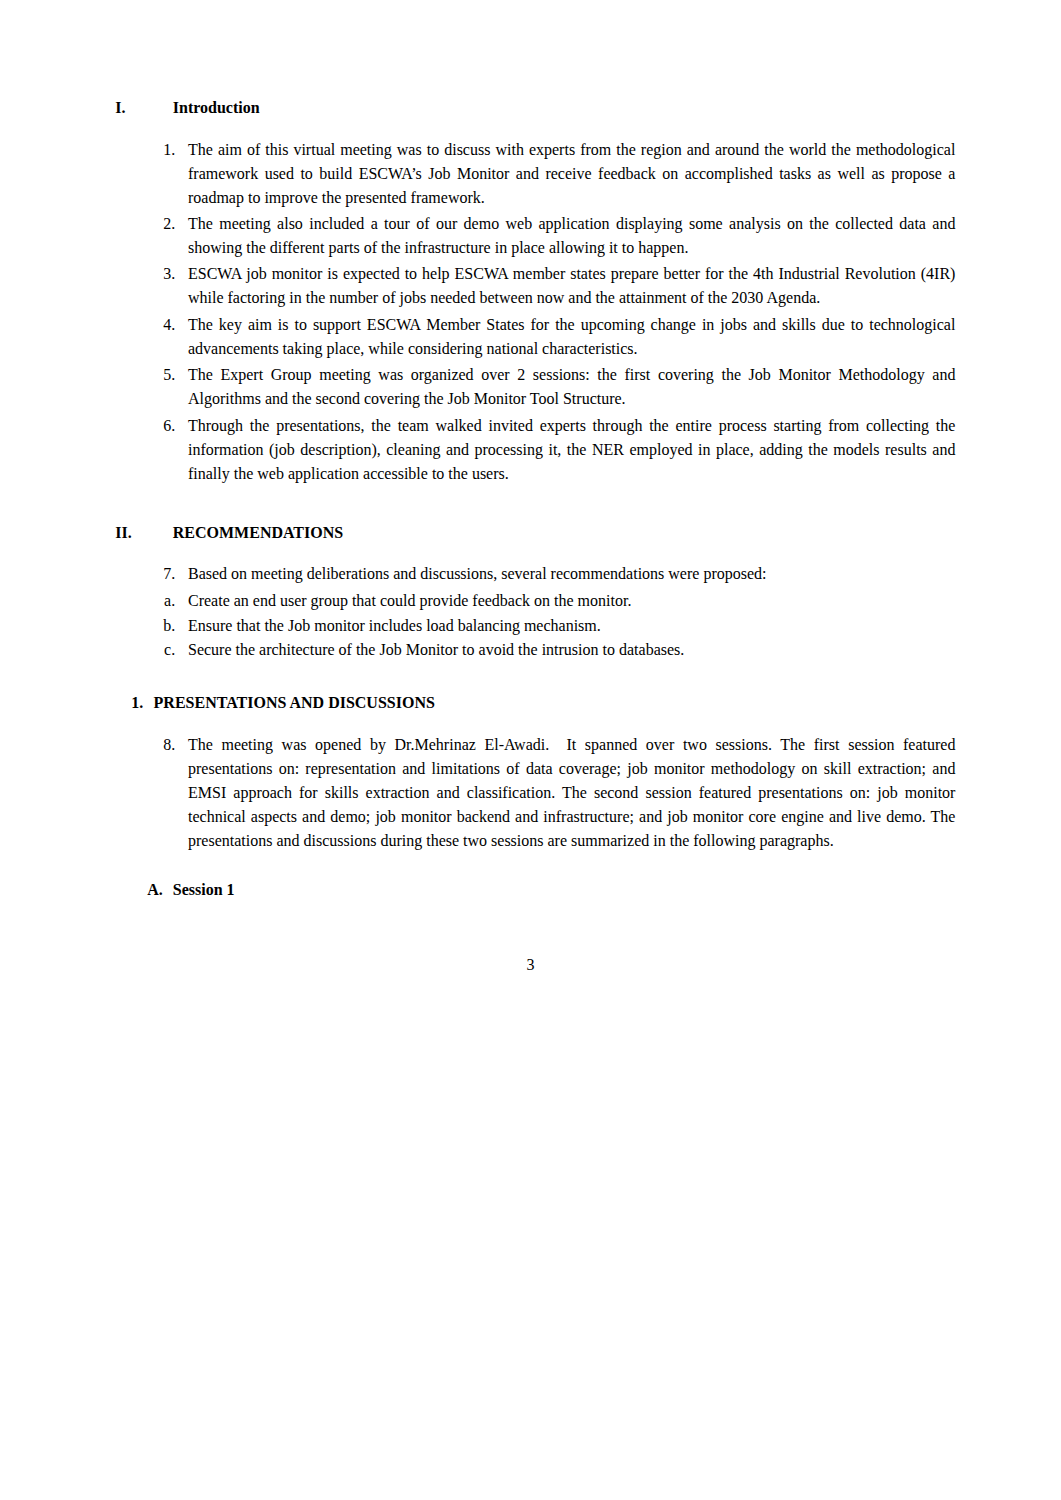I. Introduction
The aim of this virtual meeting was to discuss with experts from the region and around the world the methodological framework used to build ESCWA’s Job Monitor and receive feedback on accomplished tasks as well as propose a roadmap to improve the presented framework.
The meeting also included a tour of our demo web application displaying some analysis on the collected data and showing the different parts of the infrastructure in place allowing it to happen.
ESCWA job monitor is expected to help ESCWA member states prepare better for the 4th Industrial Revolution (4IR) while factoring in the number of jobs needed between now and the attainment of the 2030 Agenda.
The key aim is to support ESCWA Member States for the upcoming change in jobs and skills due to technological advancements taking place, while considering national characteristics.
The Expert Group meeting was organized over 2 sessions: the first covering the Job Monitor Methodology and Algorithms and the second covering the Job Monitor Tool Structure.
Through the presentations, the team walked invited experts through the entire process starting from collecting the information (job description), cleaning and processing it, the NER employed in place, adding the models results and finally the web application accessible to the users.
II. RECOMMENDATIONS
Based on meeting deliberations and discussions, several recommendations were proposed:
Create an end user group that could provide feedback on the monitor.
Ensure that the Job monitor includes load balancing mechanism.
Secure the architecture of the Job Monitor to avoid the intrusion to databases.
1. PRESENTATIONS AND DISCUSSIONS
The meeting was opened by Dr.Mehrinaz El-Awadi. It spanned over two sessions. The first session featured presentations on: representation and limitations of data coverage; job monitor methodology on skill extraction; and EMSI approach for skills extraction and classification. The second session featured presentations on: job monitor technical aspects and demo; job monitor backend and infrastructure; and job monitor core engine and live demo. The presentations and discussions during these two sessions are summarized in the following paragraphs.
A. Session 1
3